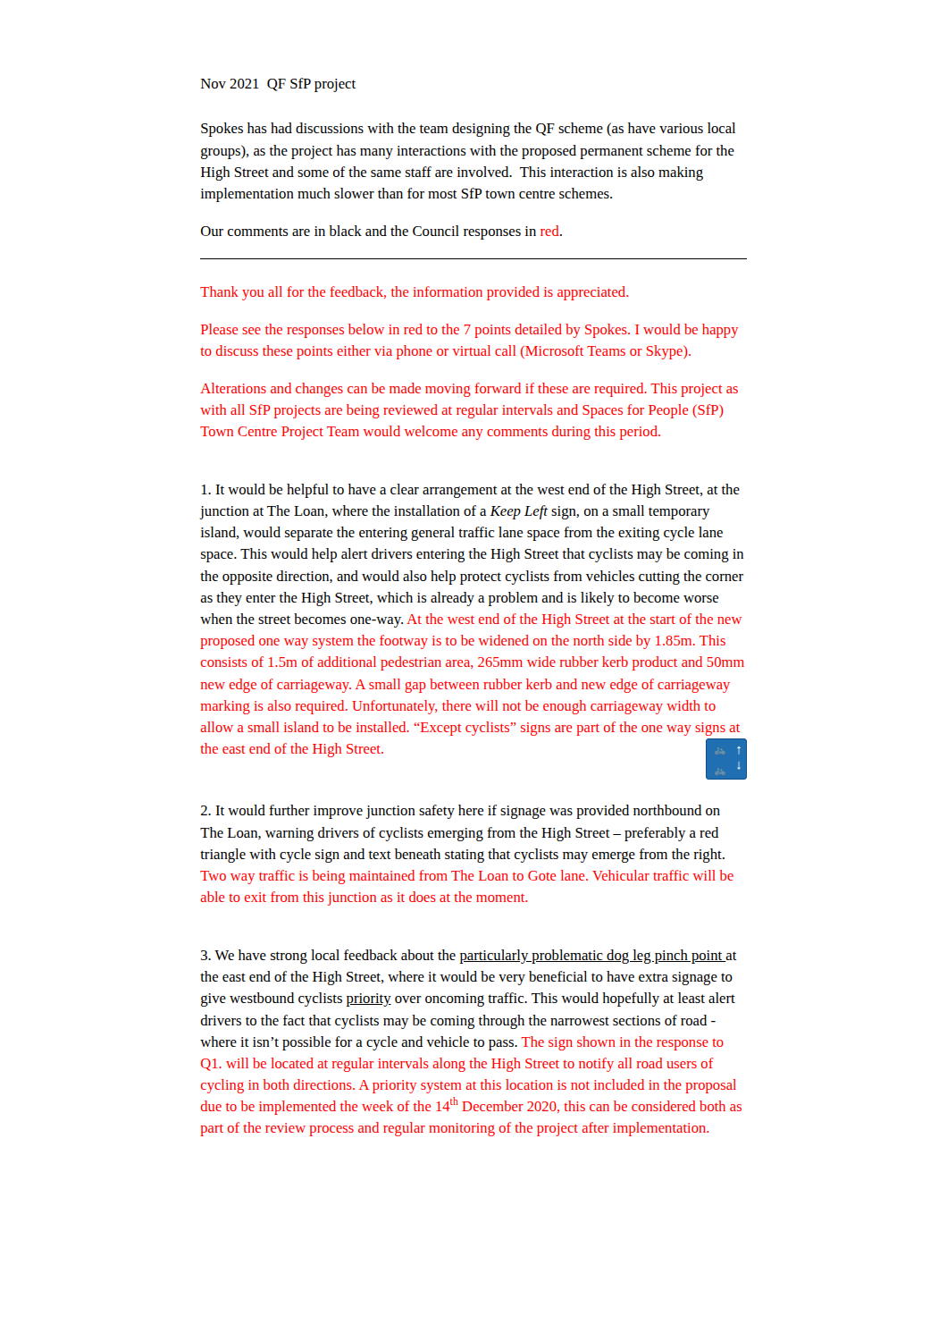Nov 2021 QF SfP project
Spokes has had discussions with the team designing the QF scheme (as have various local groups), as the project has many interactions with the proposed permanent scheme for the High Street and some of the same staff are involved. This interaction is also making implementation much slower than for most SfP town centre schemes.
Our comments are in black and the Council responses in red.
Thank you all for the feedback, the information provided is appreciated.
Please see the responses below in red to the 7 points detailed by Spokes. I would be happy to discuss these points either via phone or virtual call (Microsoft Teams or Skype).
Alterations and changes can be made moving forward if these are required. This project as with all SfP projects are being reviewed at regular intervals and Spaces for People (SfP) Town Centre Project Team would welcome any comments during this period.
1. It would be helpful to have a clear arrangement at the west end of the High Street, at the junction at The Loan, where the installation of a Keep Left sign, on a small temporary island, would separate the entering general traffic lane space from the exiting cycle lane space. This would help alert drivers entering the High Street that cyclists may be coming in the opposite direction, and would also help protect cyclists from vehicles cutting the corner as they enter the High Street, which is already a problem and is likely to become worse when the street becomes one-way. At the west end of the High Street at the start of the new proposed one way system the footway is to be widened on the north side by 1.85m. This consists of 1.5m of additional pedestrian area, 265mm wide rubber kerb product and 50mm new edge of carriageway. A small gap between rubber kerb and new edge of carriageway marking is also required. Unfortunately, there will not be enough carriageway width to allow a small island to be installed. “Except cyclists” signs are part of the one way signs at the east end of the High Street.🚲↑↓🚲
2. It would further improve junction safety here if signage was provided northbound on The Loan, warning drivers of cyclists emerging from the High Street – preferably a red triangle with cycle sign and text beneath stating that cyclists may emerge from the right. Two way traffic is being maintained from The Loan to Gote lane. Vehicular traffic will be able to exit from this junction as it does at the moment.
3. We have strong local feedback about the particularly problematic dog leg pinch point at the east end of the High Street, where it would be very beneficial to have extra signage to give westbound cyclists priority over oncoming traffic. This would hopefully at least alert drivers to the fact that cyclists may be coming through the narrowest sections of road - where it isn’t possible for a cycle and vehicle to pass. The sign shown in the response to Q1. will be located at regular intervals along the High Street to notify all road users of cycling in both directions. A priority system at this location is not included in the proposal due to be implemented the week of the 14th December 2020, this can be considered both as part of the review process and regular monitoring of the project after implementation.